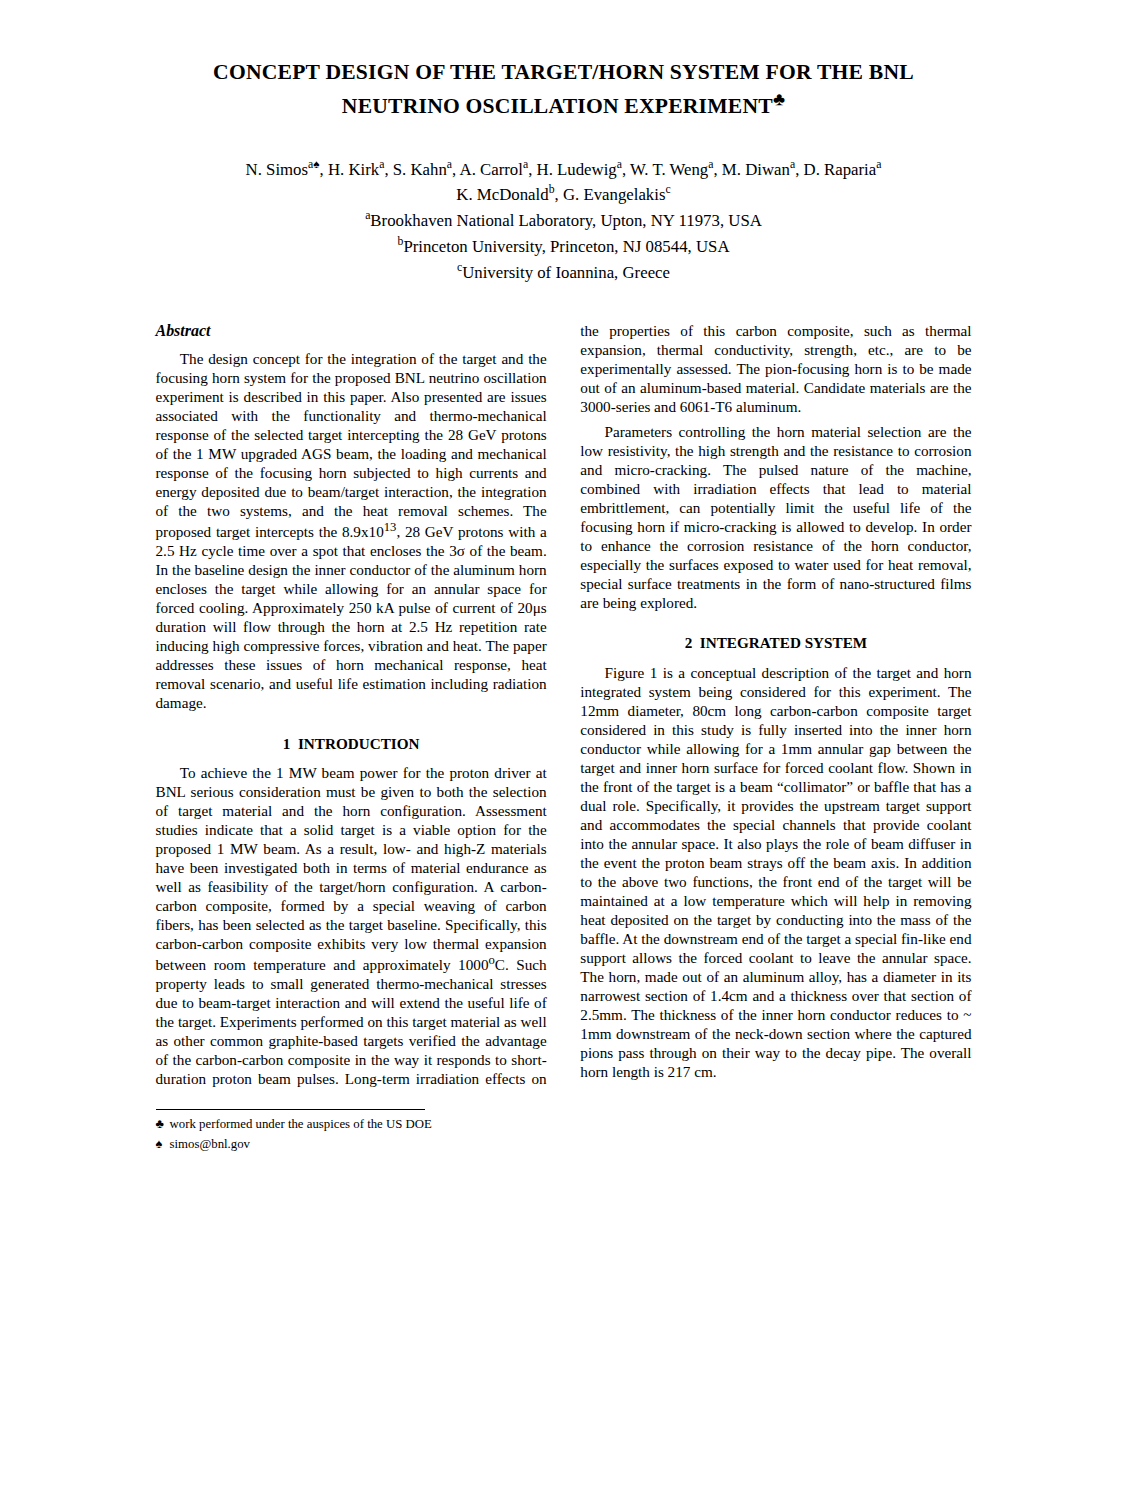Concept Design of the Target/Horn System for the BNL
Neutrino Oscillation Experiment♣
N. Simosa♠, H. Kirka, S. Kahna, A. Carrola, H. Ludewiga, W. T. Wenga, M. Diwana, D. Rapariaa
K. McDonaldb, G. Evangelakisc
aBrookhaven National Laboratory, Upton, NY 11973, USA bPrinceton University, Princeton, NJ 08544, USA cUniversity of Ioannina, Greece
Abstract
The design concept for the integration of the target and the focusing horn system for the proposed BNL neutrino oscillation experiment is described in this paper. Also presented are issues associated with the functionality and thermo-mechanical response of the selected target intercepting the 28 GeV protons of the 1 MW upgraded AGS beam, the loading and mechanical response of the focusing horn subjected to high currents and energy deposited due to beam/target interaction, the integration of the two systems, and the heat removal schemes. The proposed target intercepts the 8.9x1013, 28 GeV protons with a 2.5 Hz cycle time over a spot that encloses the 3σ of the beam. In the baseline design the inner conductor of the aluminum horn encloses the target while allowing for an annular space for forced cooling. Approximately 250 kA pulse of current of 20μs duration will flow through the horn at 2.5 Hz repetition rate inducing high compressive forces, vibration and heat. The paper addresses these issues of horn mechanical response, heat removal scenario, and useful life estimation including radiation damage.
1 Introduction
To achieve the 1 MW beam power for the proton driver at BNL serious consideration must be given to both the selection of target material and the horn configuration. Assessment studies indicate that a solid target is a viable option for the proposed 1 MW beam. As a result, low- and high-Z materials have been investigated both in terms of material endurance as well as feasibility of the target/horn configuration. A carbon-carbon composite, formed by a special weaving of carbon fibers, has been selected as the target baseline. Specifically, this carbon-carbon composite exhibits very low thermal expansion between room temperature and approximately 1000oC. Such property leads to small generated thermo-mechanical stresses due to beam-target interaction and will extend the useful life of the target. Experiments performed on this target material as well as other common graphite-based targets verified the advantage of the carbon-carbon composite in the way it responds to short-duration proton beam pulses. Long-term irradiation effects on the properties of this carbon composite, such as thermal expansion, thermal conductivity, strength, etc., are to be experimentally assessed. The pion-focusing horn is to be made out of an aluminum-based material. Candidate materials are the 3000-series and 6061-T6 aluminum.
Parameters controlling the horn material selection are the low resistivity, the high strength and the resistance to corrosion and micro-cracking. The pulsed nature of the machine, combined with irradiation effects that lead to material embrittlement, can potentially limit the useful life of the focusing horn if micro-cracking is allowed to develop. In order to enhance the corrosion resistance of the horn conductor, especially the surfaces exposed to water used for heat removal, special surface treatments in the form of nano-structured films are being explored.
2 Integrated System
Figure 1 is a conceptual description of the target and horn integrated system being considered for this experiment. The 12mm diameter, 80cm long carbon-carbon composite target considered in this study is fully inserted into the inner horn conductor while allowing for a 1mm annular gap between the target and inner horn surface for forced coolant flow. Shown in the front of the target is a beam “collimator” or baffle that has a dual role. Specifically, it provides the upstream target support and accommodates the special channels that provide coolant into the annular space. It also plays the role of beam diffuser in the event the proton beam strays off the beam axis. In addition to the above two functions, the front end of the target will be maintained at a low temperature which will help in removing heat deposited on the target by conducting into the mass of the baffle. At the downstream end of the target a special fin-like end support allows the forced coolant to leave the annular space. The horn, made out of an aluminum alloy, has a diameter in its narrowest section of 1.4cm and a thickness over that section of 2.5mm. The thickness of the inner horn conductor reduces to ~ 1mm downstream of the neck-down section where the captured pions pass through on their way to the decay pipe. The overall horn length is 217 cm.
♣work performed under the auspices of the US DOE
♠simos@bnl.gov